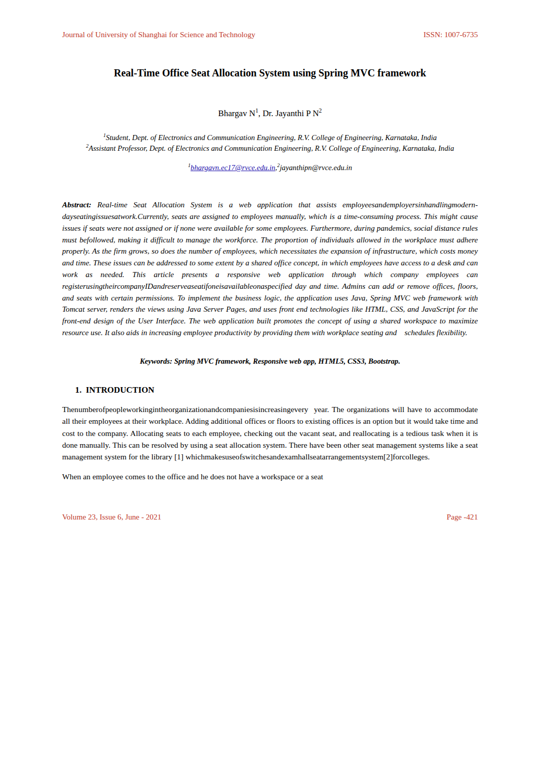Journal of University of Shanghai for Science and Technology ISSN: 1007-6735
Real-Time Office Seat Allocation System using Spring MVC framework
Bhargav N1, Dr. Jayanthi P N2
1Student, Dept. of Electronics and Communication Engineering, R.V. College of Engineering, Karnataka, India
2Assistant Professor, Dept. of Electronics and Communication Engineering, R.V. College of Engineering, Karnataka, India
1bhargavn.ec17@rvce.edu.in,2jayanthipn@rvce.edu.in
Abstract: Real-time Seat Allocation System is a web application that assists employeesandemployersinhandlingmodern-dayseatingissuesatwork.Currently, seats are assigned to employees manually, which is a time-consuming process. This might cause issues if seats were not assigned or if none were available for some employees. Furthermore, during pandemics, social distance rules must befollowed, making it difficult to manage the workforce. The proportion of individuals allowed in the workplace must adhere properly. As the firm grows, so does the number of employees, which necessitates the expansion of infrastructure, which costs money and time. These issues can be addressed to some extent by a shared office concept, in which employees have access to a desk and can work as needed. This article presents a responsive web application through which company employees can registerusingtheircompanyIDandreserveaseatifoneisavailableonaspecified day and time. Admins can add or remove offices, floors, and seats with certain permissions. To implement the business logic, the application uses Java, Spring MVC web framework with Tomcat server, renders the views using Java Server Pages, and uses front end technologies like HTML, CSS, and JavaScript for the front-end design of the User Interface. The web application built promotes the concept of using a shared workspace to maximize resource use. It also aids in increasing employee productivity by providing them with workplace seating and schedules flexibility.
Keywords: Spring MVC framework, Responsive web app, HTML5, CSS3, Bootstrap.
1. INTRODUCTION
Thenumberofpeopleworkingintheorganizationandcompaniesisincreasingevery year. The organizations will have to accommodate all their employees at their workplace. Adding additional offices or floors to existing offices is an option but it would take time and cost to the company. Allocating seats to each employee, checking out the vacant seat, and reallocating is a tedious task when it is done manually. This can be resolved by using a seat allocation system. There have been other seat management systems like a seat management system for the library [1] whichmakesuseofswitchesandexamhallseatarrangementsystem[2]forcolleges.
When an employee comes to the office and he does not have a workspace or a seat
Volume 23, Issue 6, June - 2021 Page -421